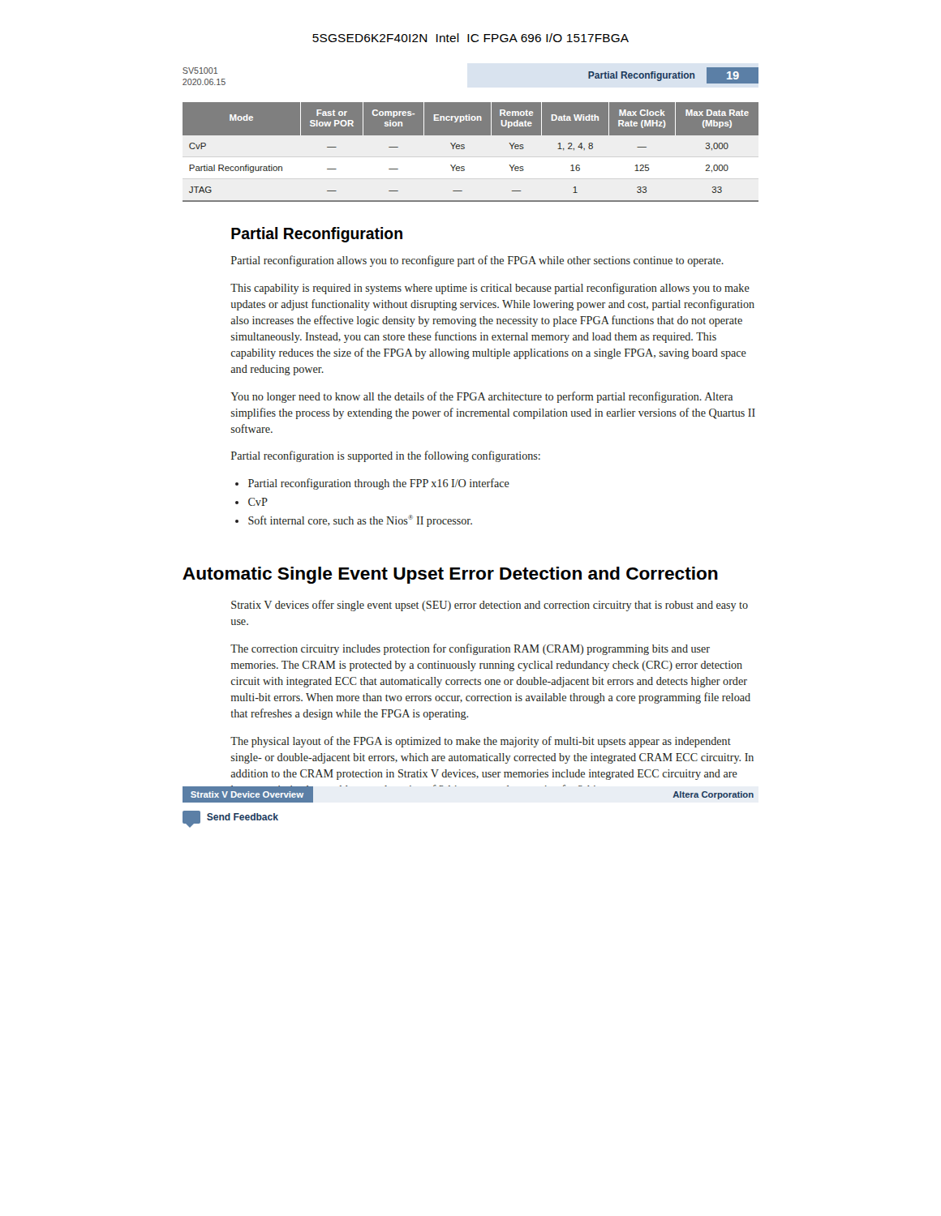5SGSED6K2F40I2N Intel IC FPGA 696 I/O 1517FBGA
SV51001
2020.06.15
Partial Reconfiguration 19
| Mode | Fast or Slow POR | Compres- sion | Encryption | Remote Update | Data Width | Max Clock Rate (MHz) | Max Data Rate (Mbps) |
| --- | --- | --- | --- | --- | --- | --- | --- |
| CvP | — | — | Yes | Yes | 1, 2, 4, 8 | — | 3,000 |
| Partial Reconfigura­tion | — | — | Yes | Yes | 16 | 125 | 2,000 |
| JTAG | — | — | — | — | 1 | 33 | 33 |
Partial Reconfiguration
Partial reconfiguration allows you to reconfigure part of the FPGA while other sections continue to operate.
This capability is required in systems where uptime is critical because partial reconfiguration allows you to make updates or adjust functionality without disrupting services. While lowering power and cost, partial reconfiguration also increases the effective logic density by removing the necessity to place FPGA functions that do not operate simultaneously. Instead, you can store these functions in external memory and load them as required. This capability reduces the size of the FPGA by allowing multiple applications on a single FPGA, saving board space and reducing power.
You no longer need to know all the details of the FPGA architecture to perform partial reconfiguration. Altera simplifies the process by extending the power of incremental compilation used in earlier versions of the Quartus II software.
Partial reconfiguration is supported in the following configurations:
Partial reconfiguration through the FPP x16 I/O interface
CvP
Soft internal core, such as the Nios® II processor.
Automatic Single Event Upset Error Detection and Correction
Stratix V devices offer single event upset (SEU) error detection and correction circuitry that is robust and easy to use.
The correction circuitry includes protection for configuration RAM (CRAM) programming bits and user memories. The CRAM is protected by a continuously running cyclical redundancy check (CRC) error detection circuit with integrated ECC that automatically corrects one or double-adjacent bit errors and detects higher order multi-bit errors. When more than two errors occur, correction is available through a core programming file reload that refreshes a design while the FPGA is operating.
The physical layout of the FPGA is optimized to make the majority of multi-bit upsets appear as independent single- or double-adjacent bit errors, which are automatically corrected by the integrated CRAM ECC circuitry. In addition to the CRAM protection in Stratix V devices, user memories include integrated ECC circuitry and are layout-optimized to enable error detection of 3-bit errors and correction for 2-bit errors.
Stratix V Device Overview
Altera Corporation
Send Feedback